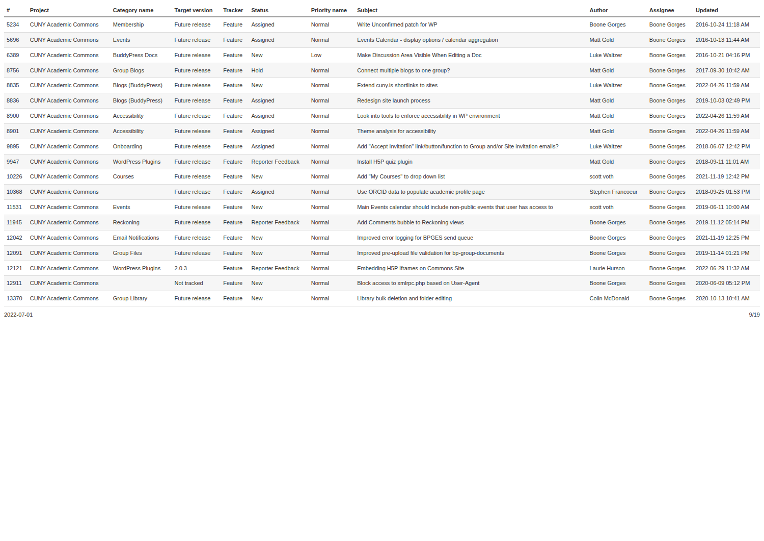| # | Project | Category name | Target version | Tracker | Status | Priority name | Subject | Author | Assignee | Updated |
| --- | --- | --- | --- | --- | --- | --- | --- | --- | --- | --- |
| 5234 | CUNY Academic Commons | Membership | Future release | Feature | Assigned | Normal | Write Unconfirmed patch for WP | Boone Gorges | Boone Gorges | 2016-10-24 11:18 AM |
| 5696 | CUNY Academic Commons | Events | Future release | Feature | Assigned | Normal | Events Calendar - display options / calendar aggregation | Matt Gold | Boone Gorges | 2016-10-13 11:44 AM |
| 6389 | CUNY Academic Commons | BuddyPress Docs | Future release | Feature | New | Low | Make Discussion Area Visible When Editing a Doc | Luke Waltzer | Boone Gorges | 2016-10-21 04:16 PM |
| 8756 | CUNY Academic Commons | Group Blogs | Future release | Feature | Hold | Normal | Connect multiple blogs to one group? | Matt Gold | Boone Gorges | 2017-09-30 10:42 AM |
| 8835 | CUNY Academic Commons | Blogs (BuddyPress) | Future release | Feature | New | Normal | Extend cuny.is shortlinks to sites | Luke Waltzer | Boone Gorges | 2022-04-26 11:59 AM |
| 8836 | CUNY Academic Commons | Blogs (BuddyPress) | Future release | Feature | Assigned | Normal | Redesign site launch process | Matt Gold | Boone Gorges | 2019-10-03 02:49 PM |
| 8900 | CUNY Academic Commons | Accessibility | Future release | Feature | Assigned | Normal | Look into tools to enforce accessibility in WP environment | Matt Gold | Boone Gorges | 2022-04-26 11:59 AM |
| 8901 | CUNY Academic Commons | Accessibility | Future release | Feature | Assigned | Normal | Theme analysis for accessibility | Matt Gold | Boone Gorges | 2022-04-26 11:59 AM |
| 9895 | CUNY Academic Commons | Onboarding | Future release | Feature | Assigned | Normal | Add "Accept Invitation" link/button/function to Group and/or Site invitation emails? | Luke Waltzer | Boone Gorges | 2018-06-07 12:42 PM |
| 9947 | CUNY Academic Commons | WordPress Plugins | Future release | Feature | Reporter Feedback | Normal | Install H5P quiz plugin | Matt Gold | Boone Gorges | 2018-09-11 11:01 AM |
| 10226 | CUNY Academic Commons | Courses | Future release | Feature | New | Normal | Add "My Courses" to drop down list | scott voth | Boone Gorges | 2021-11-19 12:42 PM |
| 10368 | CUNY Academic Commons | | Future release | Feature | Assigned | Normal | Use ORCID data to populate academic profile page | Stephen Francoeur | Boone Gorges | 2018-09-25 01:53 PM |
| 11531 | CUNY Academic Commons | Events | Future release | Feature | New | Normal | Main Events calendar should include non-public events that user has access to | scott voth | Boone Gorges | 2019-06-11 10:00 AM |
| 11945 | CUNY Academic Commons | Reckoning | Future release | Feature | Reporter Feedback | Normal | Add Comments bubble to Reckoning views | Boone Gorges | Boone Gorges | 2019-11-12 05:14 PM |
| 12042 | CUNY Academic Commons | Email Notifications | Future release | Feature | New | Normal | Improved error logging for BPGES send queue | Boone Gorges | Boone Gorges | 2021-11-19 12:25 PM |
| 12091 | CUNY Academic Commons | Group Files | Future release | Feature | New | Normal | Improved pre-upload file validation for bp-group-documents | Boone Gorges | Boone Gorges | 2019-11-14 01:21 PM |
| 12121 | CUNY Academic Commons | WordPress Plugins | 2.0.3 | Feature | Reporter Feedback | Normal | Embedding H5P Iframes on Commons Site | Laurie Hurson | Boone Gorges | 2022-06-29 11:32 AM |
| 12911 | CUNY Academic Commons | | Not tracked | Feature | New | Normal | Block access to xmlrpc.php based on User-Agent | Boone Gorges | Boone Gorges | 2020-06-09 05:12 PM |
| 13370 | CUNY Academic Commons | Group Library | Future release | Feature | New | Normal | Library bulk deletion and folder editing | Colin McDonald | Boone Gorges | 2020-10-13 10:41 AM |
2022-07-01
9/19